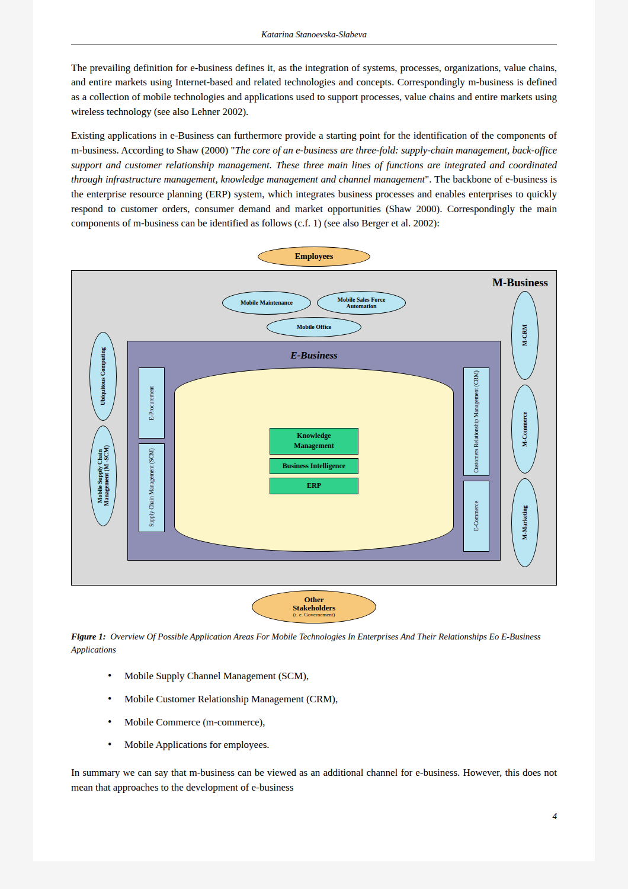Katarina Stanoevska-Slabeva
The prevailing definition for e-business defines it, as the integration of systems, processes, organizations, value chains, and entire markets using Internet-based and related technologies and concepts. Correspondingly m-business is defined as a collection of mobile technologies and applications used to support processes, value chains and entire markets using wireless technology (see also Lehner 2002).
Existing applications in e-Business can furthermore provide a starting point for the identification of the components of m-business. According to Shaw (2000) "The core of an e-business are three-fold: supply-chain management, back-office support and customer relationship management. These three main lines of functions are integrated and coordinated through infrastructure management, knowledge management and channel management". The backbone of e-business is the enterprise resource planning (ERP) system, which integrates business processes and enables enterprises to quickly respond to customer orders, consumer demand and market opportunities (Shaw 2000). Correspondingly the main components of m-business can be identified as follows (c.f. 1) (see also Berger et al. 2002):
Employees
M-Business
Ubiquitous Computing
Mobile Supply Chain Management (M -SCM)
Mobile Maintenance
Mobile Sales Force
Automation
Mobile Office
E-Business
E-Procurement
Supply Chain Management (SCM)
Knowledge
Management
Business Intelligence
ERP
Customers Relationship Management (CRM)
E-Commerce
M-CRM
M-Commerce
M-Marketing
Other
Stakeholders (i. e. Governement)
Figure 1: Overview Of Possible Application Areas For Mobile Technologies In Enterprises And Their Relationships Eo E-Business Applications
Mobile Supply Channel Management (SCM),
Mobile Customer Relationship Management (CRM),
Mobile Commerce (m-commerce),
Mobile Applications for employees.
In summary we can say that m-business can be viewed as an additional channel for e-business. However, this does not mean that approaches to the development of e-business
4